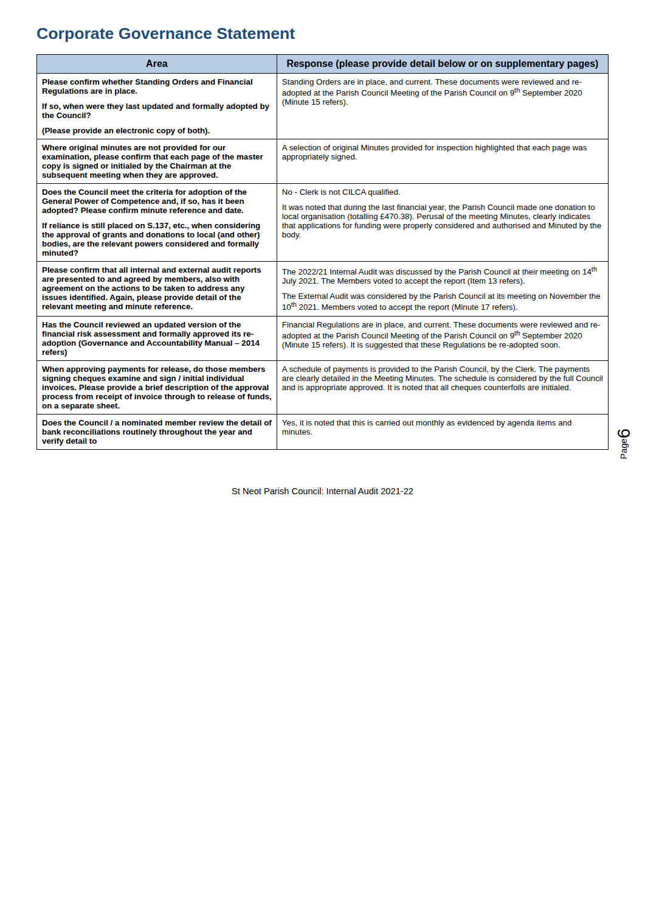Corporate Governance Statement
| Area | Response (please provide detail below or on supplementary pages) |
| --- | --- |
| Please confirm whether Standing Orders and Financial Regulations are in place. If so, when were they last updated and formally adopted by the Council? (Please provide an electronic copy of both). | Standing Orders are in place, and current. These documents were reviewed and re-adopted at the Parish Council Meeting of the Parish Council on 9 th September 2020 (Minute 15 refers). |
| Where original minutes are not provided for our examination, please confirm that each page of the master copy is signed or initialed by the Chairman at the subsequent meeting when they are approved. | A selection of original Minutes provided for inspection highlighted that each page was appropriately signed. |
| Does the Council meet the criteria for adoption of the General Power of Competence and, if so, has it been adopted? Please confirm minute reference and date. If reliance is still placed on S.137, etc., when considering the approval of grants and donations to local (and other) bodies, are the relevant powers considered and formally minuted? | No - Clerk is not CILCA qualified. It was noted that during the last financial year, the Parish Council made one donation to local organisation (totalling £470.38). Perusal of the meeting Minutes, clearly indicates that applications for funding were properly considered and authorised and Minuted by the body. |
| Please confirm that all internal and external audit reports are presented to and agreed by members, also with agreement on the actions to be taken to address any issues identified. Again, please provide detail of the relevant meeting and minute reference. | The 2022/21 Internal Audit was discussed by the Parish Council at their meeting on 14 th July 2021. The Members voted to accept the report (Item 13 refers). The External Audit was considered by the Parish Council at its meeting on November the 10 th 2021. Members voted to accept the report (Minute 17 refers). |
| Has the Council reviewed an updated version of the financial risk assessment and formally approved its re-adoption (Governance and Accountability Manual – 2014 refers) | Financial Regulations are in place, and current. These documents were reviewed and re-adopted at the Parish Council Meeting of the Parish Council on 9 th September 2020 (Minute 15 refers). It is suggested that these Regulations be re-adopted soon. |
| When approving payments for release, do those members signing cheques examine and sign / initial individual invoices. Please provide a brief description of the approval process from receipt of invoice through to release of funds, on a separate sheet. | A schedule of payments is provided to the Parish Council, by the Clerk. The payments are clearly detailed in the Meeting Minutes. The schedule is considered by the full Council and is appropriate approved. It is noted that all cheques counterfoils are initialed. |
| Does the Council / a nominated member review the detail of bank reconciliations routinely throughout the year and verify detail to | Yes, it is noted that this is carried out monthly as evidenced by agenda items and minutes. |
Page6
St Neot Parish Council: Internal Audit 2021-22